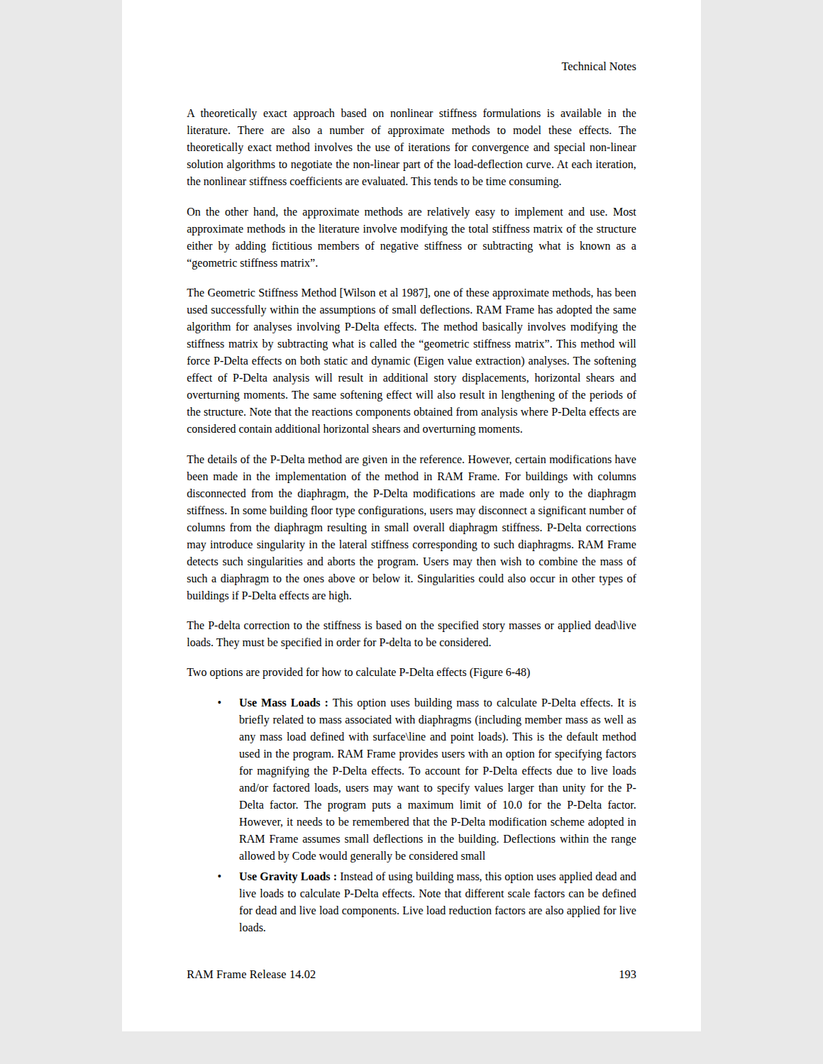Technical Notes
A theoretically exact approach based on nonlinear stiffness formulations is available in the literature. There are also a number of approximate methods to model these effects. The theoretically exact method involves the use of iterations for convergence and special non-linear solution algorithms to negotiate the non-linear part of the load-deflection curve. At each iteration, the nonlinear stiffness coefficients are evaluated. This tends to be time consuming.
On the other hand, the approximate methods are relatively easy to implement and use. Most approximate methods in the literature involve modifying the total stiffness matrix of the structure either by adding fictitious members of negative stiffness or subtracting what is known as a “geometric stiffness matrix”.
The Geometric Stiffness Method [Wilson et al 1987], one of these approximate methods, has been used successfully within the assumptions of small deflections. RAM Frame has adopted the same algorithm for analyses involving P-Delta effects. The method basically involves modifying the stiffness matrix by subtracting what is called the “geometric stiffness matrix”. This method will force P-Delta effects on both static and dynamic (Eigen value extraction) analyses. The softening effect of P-Delta analysis will result in additional story displacements, horizontal shears and overturning moments. The same softening effect will also result in lengthening of the periods of the structure. Note that the reactions components obtained from analysis where P-Delta effects are considered contain additional horizontal shears and overturning moments.
The details of the P-Delta method are given in the reference. However, certain modifications have been made in the implementation of the method in RAM Frame. For buildings with columns disconnected from the diaphragm, the P-Delta modifications are made only to the diaphragm stiffness. In some building floor type configurations, users may disconnect a significant number of columns from the diaphragm resulting in small overall diaphragm stiffness. P-Delta corrections may introduce singularity in the lateral stiffness corresponding to such diaphragms. RAM Frame detects such singularities and aborts the program. Users may then wish to combine the mass of such a diaphragm to the ones above or below it. Singularities could also occur in other types of buildings if P-Delta effects are high.
The P-delta correction to the stiffness is based on the specified story masses or applied dead\live loads. They must be specified in order for P-delta to be considered.
Two options are provided for how to calculate P-Delta effects (Figure 6-48)
Use Mass Loads : This option uses building mass to calculate P-Delta effects. It is briefly related to mass associated with diaphragms (including member mass as well as any mass load defined with surface\line and point loads). This is the default method used in the program. RAM Frame provides users with an option for specifying factors for magnifying the P-Delta effects. To account for P-Delta effects due to live loads and/or factored loads, users may want to specify values larger than unity for the P-Delta factor. The program puts a maximum limit of 10.0 for the P-Delta factor. However, it needs to be remembered that the P-Delta modification scheme adopted in RAM Frame assumes small deflections in the building. Deflections within the range allowed by Code would generally be considered small
Use Gravity Loads : Instead of using building mass, this option uses applied dead and live loads to calculate P-Delta effects. Note that different scale factors can be defined for dead and live load components. Live load reduction factors are also applied for live loads.
RAM Frame Release 14.02 193